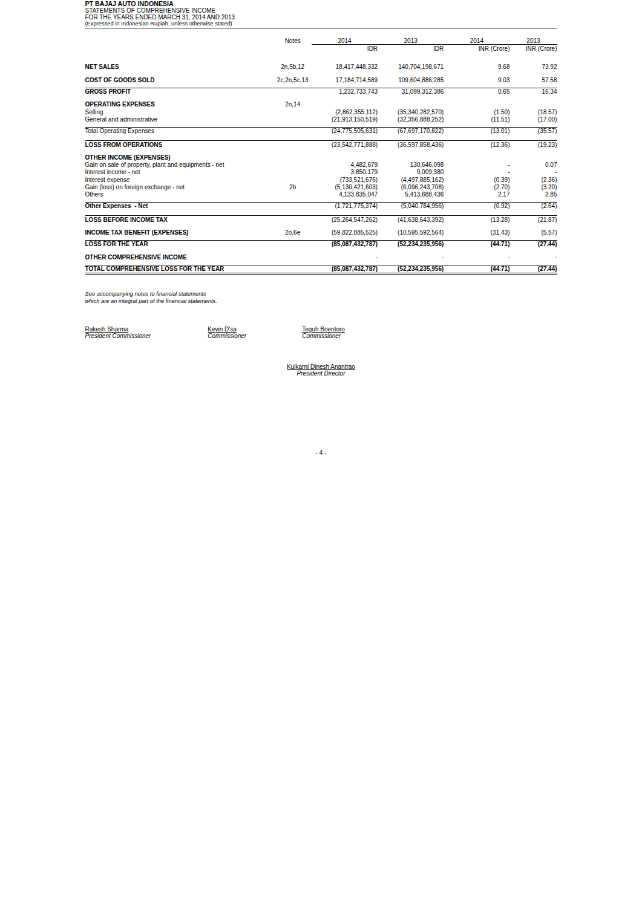PT BAJAJ AUTO INDONESIA
STATEMENTS OF COMPREHENSIVE INCOME
FOR THE YEARS ENDED MARCH 31, 2014 AND 2013
(Expressed in Indonesian Rupiah, unless otherwise stated)
| | Notes | 2014 | 2013 | 2014 | 2013 |
| | | IDR | IDR | INR (Crore) | INR (Crore) |
| NET SALES | 2n,5b,12 | 18,417,448,332 | 140,704,198,671 | 9.68 | 73.92 |
| COST OF GOODS SOLD | 2c,2n,5c,13 | 17,184,714,589 | 109,604,886,285 | 9.03 | 57.58 |
| GROSS PROFIT | | 1,232,733,743 | 31,099,312,386 | 0.65 | 16.34 |
| OPERATING EXPENSES | 2n,14 | | | | |
| Selling | | (2,862,355,112) | (35,340,282,570) | (1.50) | (18.57) |
| General and administrative | | (21,913,150,519) | (32,356,888,252) | (11.51) | (17.00) |
| Total Operating Expenses | | (24,775,505,631) | (67,697,170,822) | (13.01) | (35.57) |
| LOSS FROM OPERATIONS | | (23,542,771,888) | (36,597,858,436) | (12.36) | (19.23) |
| OTHER INCOME (EXPENSES) | | | | | |
| Gain on sale of property, plant and equipments - net | | 4,482,679 | 130,646,098 | - | 0.07 |
| Interest income - net | | 3,850,179 | 9,009,380 | - | - |
| Interest expense | | (733,521,676) | (4,497,885,162) | (0.39) | (2.36) |
| Gain (loss) on foreign exchange - net | 2b | (5,130,421,603) | (6,096,243,708) | (2.70) | (3.20) |
| Others | | 4,133,835,047 | 5,413,688,436 | 2.17 | 2.85 |
| Other Expenses - Net | | (1,721,775,374) | (5,040,784,956) | (0.92) | (2.64) |
| LOSS BEFORE INCOME TAX | | (25,264,547,262) | (41,638,643,392) | (13.28) | (21.87) |
| INCOME TAX BENEFIT (EXPENSES) | 2o,6e | (59,822,885,525) | (10,595,592,564) | (31.43) | (5.57) |
| LOSS FOR THE YEAR | | (85,087,432,787) | (52,234,235,956) | (44.71) | (27.44) |
| OTHER COMPREHENSIVE INCOME | | - | - | - | - |
| TOTAL COMPREHENSIVE LOSS FOR THE YEAR | | (85,087,432,787) | (52,234,235,956) | (44.71) | (27.44) |
See accompanying notes to financial statements
which are an integral part of the financial statements.
| Rakesh Sharma | Kevin D'sa | Teguh Boentoro | |
| President Commissioner | Commissioner | Commissioner | |
Kulkarni Dinesh Anantrao
President Director
- 4 -